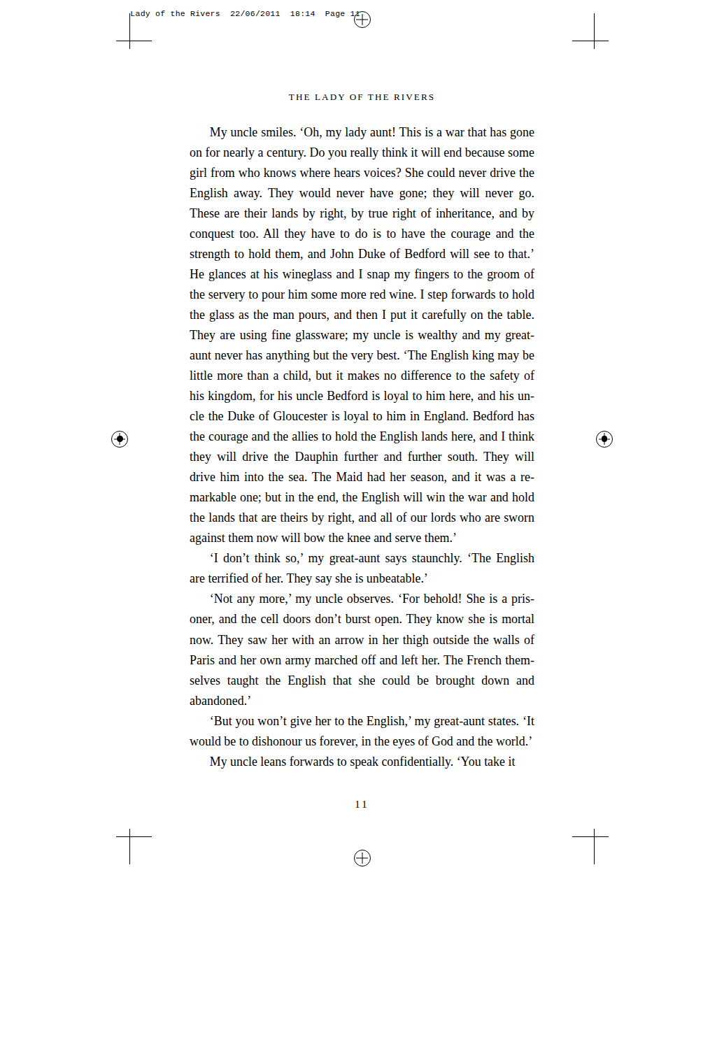Lady of the Rivers 22/06/2011 18:14 Page 11
The Lady of the Rivers
My uncle smiles. ‘Oh, my lady aunt! This is a war that has gone on for nearly a century. Do you really think it will end because some girl from who knows where hears voices? She could never drive the English away. They would never have gone; they will never go. These are their lands by right, by true right of inheritance, and by conquest too. All they have to do is to have the courage and the strength to hold them, and John Duke of Bedford will see to that.’ He glances at his wineglass and I snap my fingers to the groom of the servery to pour him some more red wine. I step forwards to hold the glass as the man pours, and then I put it carefully on the table. They are using fine glassware; my uncle is wealthy and my great-aunt never has anything but the very best. ‘The English king may be little more than a child, but it makes no difference to the safety of his kingdom, for his uncle Bedford is loyal to him here, and his uncle the Duke of Gloucester is loyal to him in England. Bedford has the courage and the allies to hold the English lands here, and I think they will drive the Dauphin further and further south. They will drive him into the sea. The Maid had her season, and it was a remarkable one; but in the end, the English will win the war and hold the lands that are theirs by right, and all of our lords who are sworn against them now will bow the knee and serve them.’
‘I don’t think so,’ my great-aunt says staunchly. ‘The English are terrified of her. They say she is unbeatable.’
‘Not any more,’ my uncle observes. ‘For behold! She is a prisoner, and the cell doors don’t burst open. They know she is mortal now. They saw her with an arrow in her thigh outside the walls of Paris and her own army marched off and left her. The French themselves taught the English that she could be brought down and abandoned.’
‘But you won’t give her to the English,’ my great-aunt states. ‘It would be to dishonour us forever, in the eyes of God and the world.’
My uncle leans forwards to speak confidentially. ‘You take it
11